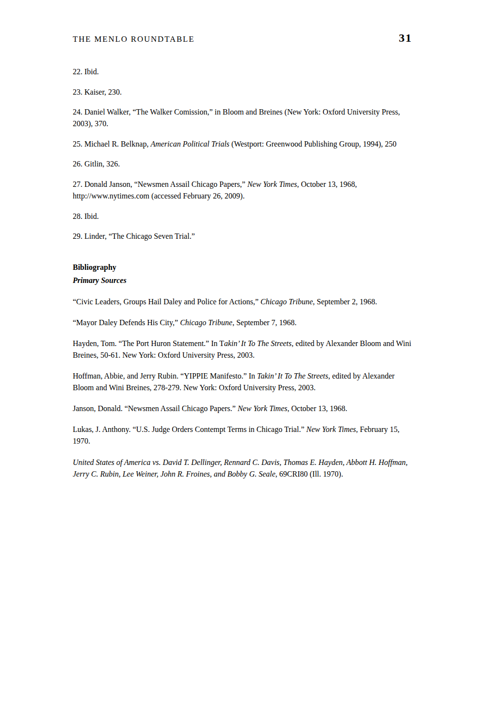THE MENLO ROUNDTABLE 31
22. Ibid.
23. Kaiser, 230.
24. Daniel Walker, “The Walker Comission,” in Bloom and Breines (New York: Oxford University Press, 2003), 370.
25. Michael R. Belknap, American Political Trials (Westport: Greenwood Publishing Group, 1994), 250
26. Gitlin, 326.
27. Donald Janson, “Newsmen Assail Chicago Papers,” New York Times, October 13, 1968, http://www.nytimes.com (accessed February 26, 2009).
28. Ibid.
29. Linder, “The Chicago Seven Trial.”
Bibliography
Primary Sources
“Civic Leaders, Groups Hail Daley and Police for Actions,” Chicago Tribune, September 2, 1968.
“Mayor Daley Defends His City,” Chicago Tribune, September 7, 1968.
Hayden, Tom. “The Port Huron Statement.” In Takin’ It To The Streets, edited by Alexander Bloom and Wini Breines, 50-61. New York: Oxford University Press, 2003.
Hoffman, Abbie, and Jerry Rubin. “YIPPIE Manifesto.” In Takin’ It To The Streets, edited by Alexander Bloom and Wini Breines, 278-279. New York: Oxford University Press, 2003.
Janson, Donald. “Newsmen Assail Chicago Papers.” New York Times, October 13, 1968.
Lukas, J. Anthony. “U.S. Judge Orders Contempt Terms in Chicago Trial.” New York Times, February 15, 1970.
United States of America vs. David T. Dellinger, Rennard C. Davis, Thomas E. Hayden, Abbott H. Hoffman, Jerry C. Rubin, Lee Weiner, John R. Froines, and Bobby G. Seale, 69CRI80 (Ill. 1970).